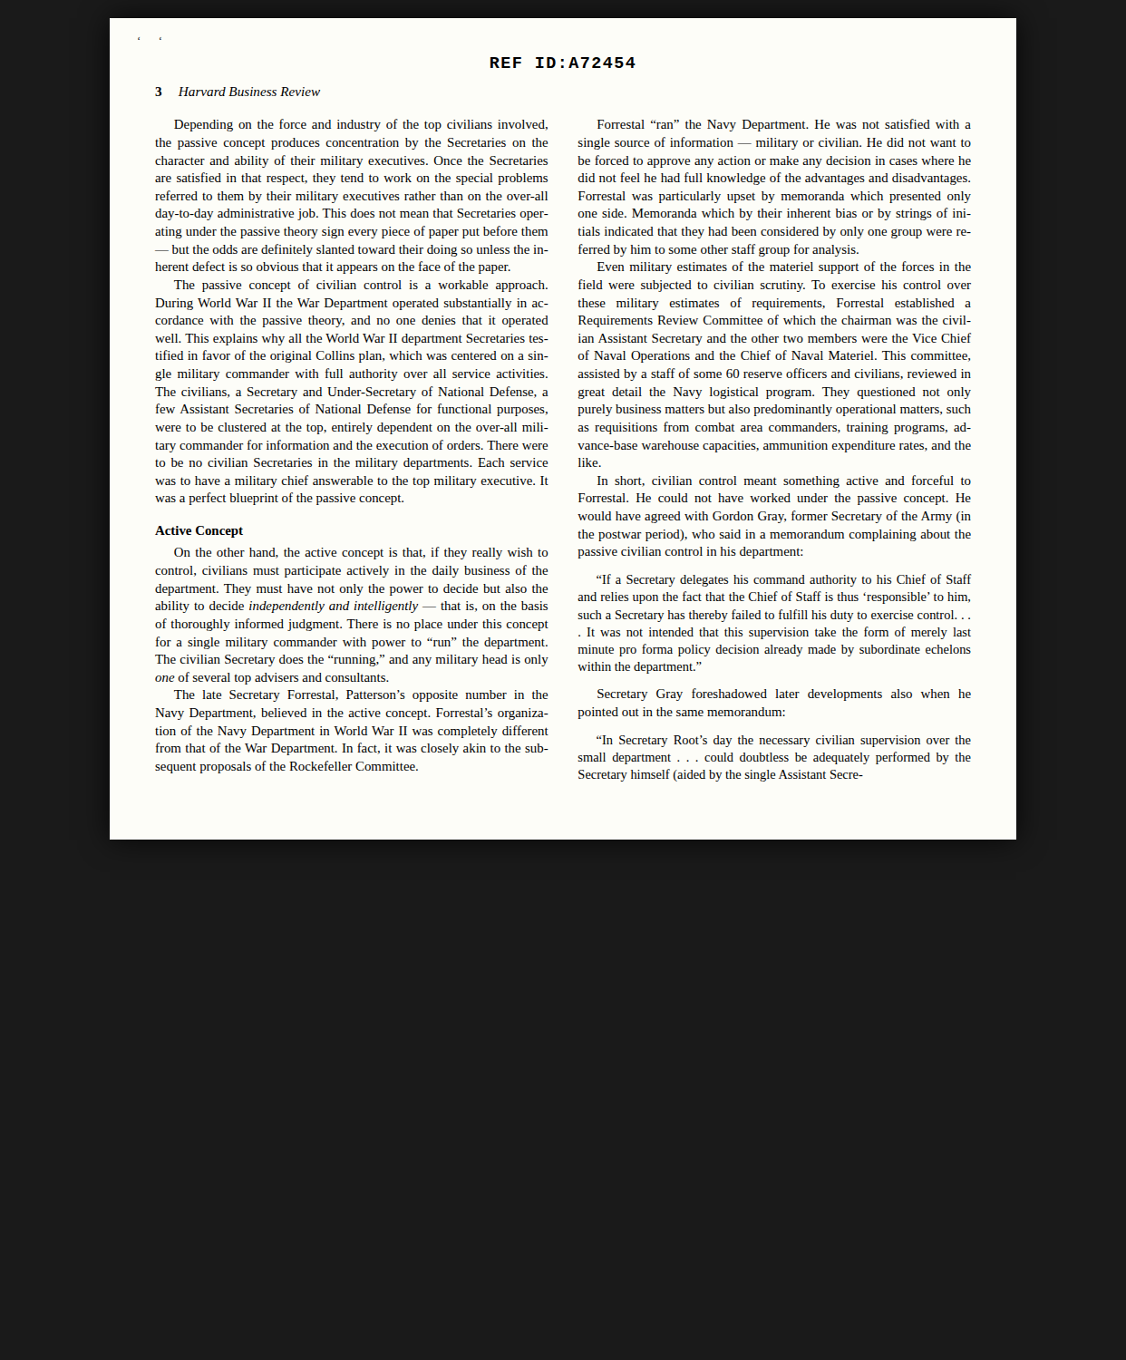‘‘
REF ID:A72454
3 Harvard Business Review
Depending on the force and industry of the top civilians involved, the passive concept produces concentration by the Secretaries on the character and ability of their military executives. Once the Secretaries are satisfied in that respect, they tend to work on the special problems referred to them by their military executives rather than on the over-all day-to-day administrative job. This does not mean that Secretaries operating under the passive theory sign every piece of paper put before them — but the odds are definitely slanted toward their doing so unless the inherent defect is so obvious that it appears on the face of the paper.
The passive concept of civilian control is a workable approach. During World War II the War Department operated substantially in accordance with the passive theory, and no one denies that it operated well. This explains why all the World War II department Secretaries testified in favor of the original Collins plan, which was centered on a single military commander with full authority over all service activities. The civilians, a Secretary and Under-Secretary of National Defense, a few Assistant Secretaries of National Defense for functional purposes, were to be clustered at the top, entirely dependent on the over-all military commander for information and the execution of orders. There were to be no civilian Secretaries in the military departments. Each service was to have a military chief answerable to the top military executive. It was a perfect blueprint of the passive concept.
Active Concept
On the other hand, the active concept is that, if they really wish to control, civilians must participate actively in the daily business of the department. They must have not only the power to decide but also the ability to decide independently and intelligently — that is, on the basis of thoroughly informed judgment. There is no place under this concept for a single military commander with power to “run” the department. The civilian Secretary does the “running,” and any military head is only one of several top advisers and consultants.
The late Secretary Forrestal, Patterson’s opposite number in the Navy Department, believed in the active concept. Forrestal’s organization of the Navy Department in World War II was completely different from that of the War Department. In fact, it was closely akin to the subsequent proposals of the Rockefeller Committee.
Forrestal “ran” the Navy Department. He was not satisfied with a single source of information — military or civilian. He did not want to be forced to approve any action or make any decision in cases where he did not feel he had full knowledge of the advantages and disadvantages. Forrestal was particularly upset by memoranda which presented only one side. Memoranda which by their inherent bias or by strings of initials indicated that they had been considered by only one group were referred by him to some other staff group for analysis.
Even military estimates of the materiel support of the forces in the field were subjected to civilian scrutiny. To exercise his control over these military estimates of requirements, Forrestal established a Requirements Review Committee of which the chairman was the civilian Assistant Secretary and the other two members were the Vice Chief of Naval Operations and the Chief of Naval Materiel. This committee, assisted by a staff of some 60 reserve officers and civilians, reviewed in great detail the Navy logistical program. They questioned not only purely business matters but also predominantly operational matters, such as requisitions from combat area commanders, training programs, advance-base warehouse capacities, ammunition expenditure rates, and the like.
In short, civilian control meant something active and forceful to Forrestal. He could not have worked under the passive concept. He would have agreed with Gordon Gray, former Secretary of the Army (in the postwar period), who said in a memorandum complaining about the passive civilian control in his department:
“If a Secretary delegates his command authority to his Chief of Staff and relies upon the fact that the Chief of Staff is thus ‘responsible’ to him, such a Secretary has thereby failed to fulfill his duty to exercise control. . . . It was not intended that this supervision take the form of merely last minute pro forma policy decision already made by subordinate echelons within the department.”
Secretary Gray foreshadowed later developments also when he pointed out in the same memorandum:
“In Secretary Root’s day the necessary civilian supervision over the small department . . . could doubtless be adequately performed by the Secretary himself (aided by the single Assistant Secre-